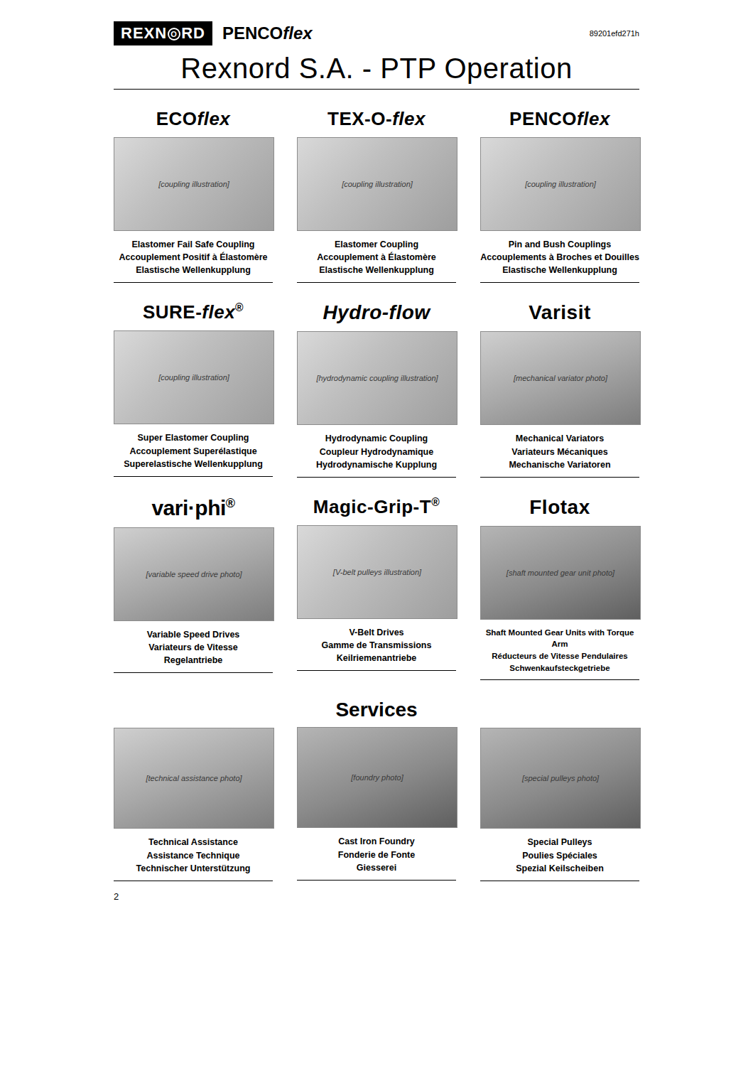REXNORD PENCOflex
89201efd271h
Rexnord S.A. - PTP Operation
ECOflex
[coupling illustration]
Elastomer Fail Safe Coupling Accouplement Positif à Élastomère Elastische Wellenkupplung
TEX-O-flex
[coupling illustration]
Elastomer Coupling Accouplement à Élastomère Elastische Wellenkupplung
PENCOflex
[coupling illustration]
Pin and Bush Couplings Accouplements à Broches et Douilles Elastische Wellenkupplung
SURE-flex®
[coupling illustration]
Super Elastomer Coupling Accouplement Superélastique Superelastische Wellenkupplung
Hydro-flow
[hydrodynamic coupling illustration]
Hydrodynamic Coupling Coupleur Hydrodynamique Hydrodynamische Kupplung
Varisit
[mechanical variator photo]
Mechanical Variators Variateurs Mécaniques Mechanische Variatoren
vari·phi®
[variable speed drive photo]
Variable Speed Drives Variateurs de Vitesse Regelantriebe
Magic-Grip-T®
[V-belt pulleys illustration]
V-Belt Drives Gamme de Transmissions Keilriemenantriebe
Flotax
[shaft mounted gear unit photo]
Shaft Mounted Gear Units with Torque Arm Réducteurs de Vitesse Pendulaires Schwenkaufsteckgetriebe
[technical assistance photo]
Technical Assistance Assistance Technique Technischer Unterstützung
Services
[foundry photo]
Cast Iron Foundry Fonderie de Fonte Giesserei
[special pulleys photo]
Special Pulleys Poulies Spéciales Spezial Keilscheiben
2